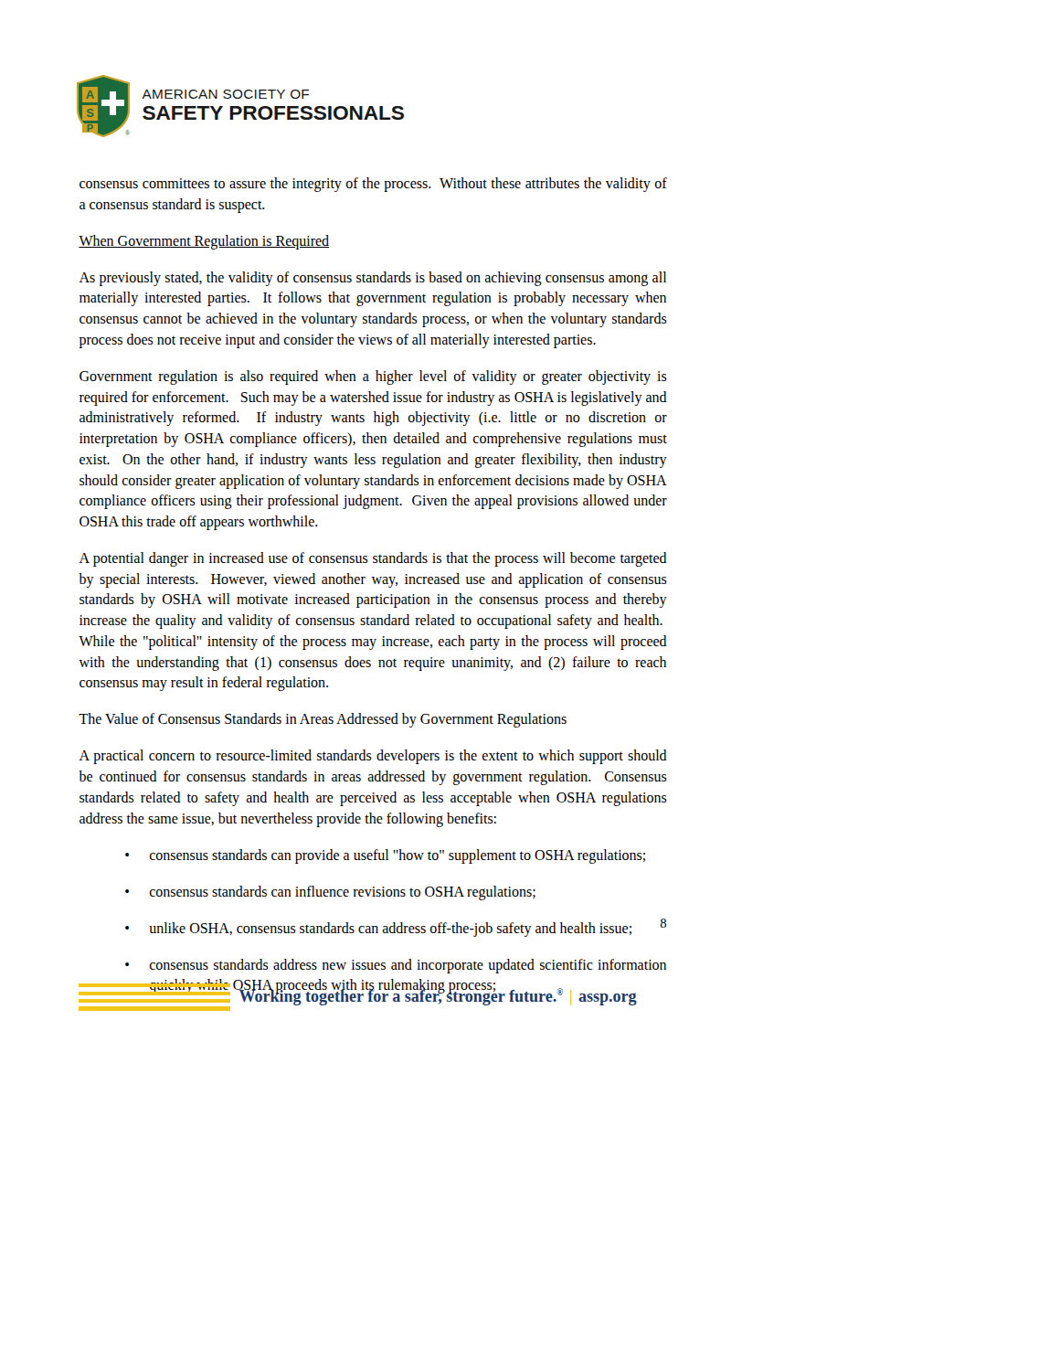A S P ®
AMERICAN SOCIETY OF
SAFETY PROFESSIONALS
consensus committees to assure the integrity of the process. Without these attributes the validity of a consensus standard is suspect.
When Government Regulation is Required
As previously stated, the validity of consensus standards is based on achieving consensus among all materially interested parties. It follows that government regulation is probably necessary when consensus cannot be achieved in the voluntary standards process, or when the voluntary standards process does not receive input and consider the views of all materially interested parties.
Government regulation is also required when a higher level of validity or greater objectivity is required for enforcement. Such may be a watershed issue for industry as OSHA is legislatively and administratively reformed. If industry wants high objectivity (i.e. little or no discretion or interpretation by OSHA compliance officers), then detailed and comprehensive regulations must exist. On the other hand, if industry wants less regulation and greater flexibility, then industry should consider greater application of voluntary standards in enforcement decisions made by OSHA compliance officers using their professional judgment. Given the appeal provisions allowed under OSHA this trade off appears worthwhile.
A potential danger in increased use of consensus standards is that the process will become targeted by special interests. However, viewed another way, increased use and application of consensus standards by OSHA will motivate increased participation in the consensus process and thereby increase the quality and validity of consensus standard related to occupational safety and health. While the "political" intensity of the process may increase, each party in the process will proceed with the understanding that (1) consensus does not require unanimity, and (2) failure to reach consensus may result in federal regulation.
The Value of Consensus Standards in Areas Addressed by Government Regulations
A practical concern to resource-limited standards developers is the extent to which support should be continued for consensus standards in areas addressed by government regulation. Consensus standards related to safety and health are perceived as less acceptable when OSHA regulations address the same issue, but nevertheless provide the following benefits:
consensus standards can provide a useful "how to" supplement to OSHA regulations;
consensus standards can influence revisions to OSHA regulations;
unlike OSHA, consensus standards can address off-the-job safety and health issue;
consensus standards address new issues and incorporate updated scientific information quickly while OSHA proceeds with its rulemaking process;
8
Working together for a safer, stronger future.® | assp.org